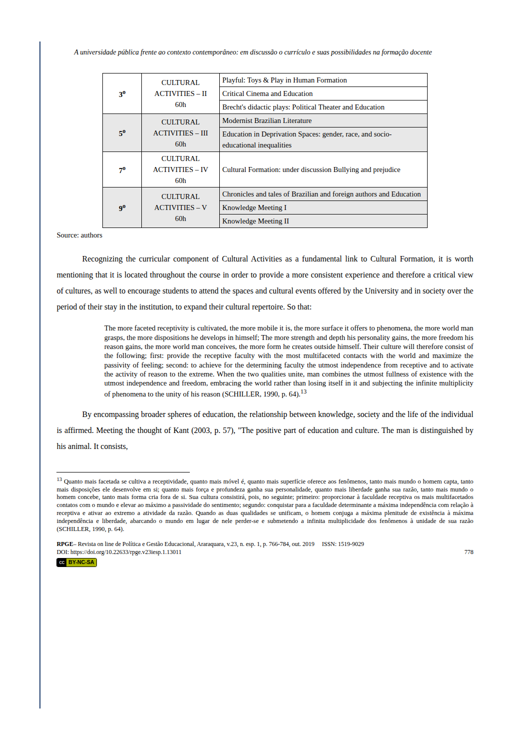A universidade pública frente ao contexto contemporâneo: em discussão o currículo e suas possibilidades na formação docente
| 3 o | CULTURAL ACTIVITIES – II 60h | Playful: Toys & Play in Human Formation |
| Critical Cinema and Education |
| Brecht's didactic plays: Political Theater and Education |
| 5 o | CULTURAL ACTIVITIES – III 60h | Modernist Brazilian Literature |
| Education in Deprivation Spaces: gender, race, and socio-educational inequalities |
| 7 o | CULTURAL ACTIVITIES – IV 60h | Cultural Formation: under discussion Bullying and prejudice |
| 9 o | CULTURAL ACTIVITIES – V 60h | Chronicles and tales of Brazilian and foreign authors and Education |
| Knowledge Meeting I |
| Knowledge Meeting II |
Source: authors
Recognizing the curricular component of Cultural Activities as a fundamental link to Cultural Formation, it is worth mentioning that it is located throughout the course in order to provide a more consistent experience and therefore a critical view of cultures, as well to encourage students to attend the spaces and cultural events offered by the University and in society over the period of their stay in the institution, to expand their cultural repertoire. So that:
The more faceted receptivity is cultivated, the more mobile it is, the more surface it offers to phenomena, the more world man grasps, the more dispositions he develops in himself; The more strength and depth his personality gains, the more freedom his reason gains, the more world man conceives, the more form he creates outside himself. Their culture will therefore consist of the following; first: provide the receptive faculty with the most multifaceted contacts with the world and maximize the passivity of feeling; second: to achieve for the determining faculty the utmost independence from receptive and to activate the activity of reason to the extreme. When the two qualities unite, man combines the utmost fullness of existence with the utmost independence and freedom, embracing the world rather than losing itself in it and subjecting the infinite multiplicity of phenomena to the unity of his reason (SCHILLER, 1990, p. 64).13
By encompassing broader spheres of education, the relationship between knowledge, society and the life of the individual is affirmed. Meeting the thought of Kant (2003, p. 57), "The positive part of education and culture. The man is distinguished by his animal. It consists,
13 Quanto mais facetada se cultiva a receptividade, quanto mais móvel é, quanto mais superfície oferece aos fenômenos, tanto mais mundo o homem capta, tanto mais disposições ele desenvolve em si; quanto mais força e profundeza ganha sua personalidade, quanto mais liberdade ganha sua razão, tanto mais mundo o homem concebe, tanto mais forma cria fora de si. Sua cultura consistirá, pois, no seguinte; primeiro: proporcionar à faculdade receptiva os mais multifacetados contatos com o mundo e elevar ao máximo a passividade do sentimento; segundo: conquistar para a faculdade determinante a máxima independência com relação à receptiva e ativar ao extremo a atividade da razão. Quando as duas qualidades se unificam, o homem conjuga a máxima plenitude de existência à máxima independência e liberdade, abarcando o mundo em lugar de nele perder-se e submetendo a infinita multiplicidade dos fenômenos à unidade de sua razão (SCHILLER, 1990, p. 64).
RPGE– Revista on line de Política e Gestão Educacional, Araraquara, v.23, n. esp. 1, p. 766-784, out. 2019 ISSN: 1519-9029
DOI: https://doi.org/10.22633/rpge.v23iesp.1.13011
778
cc BY-NC-SA